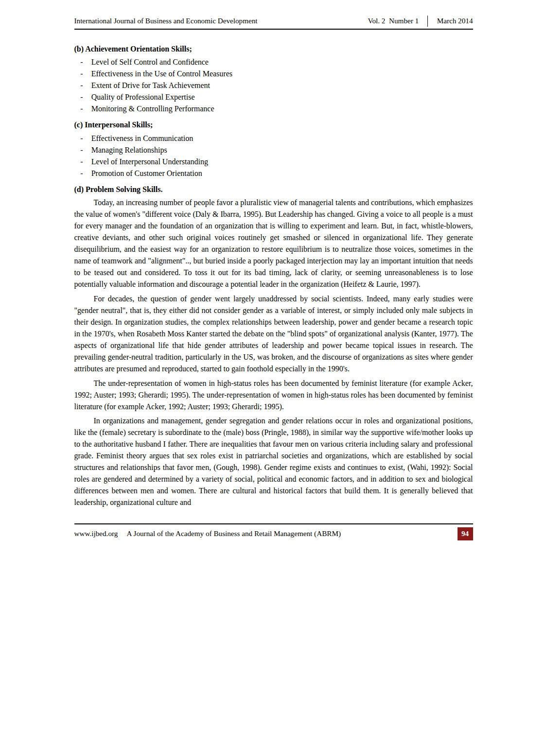International Journal of Business and Economic Development Vol. 2 Number 1 March 2014
(b) Achievement Orientation Skills;
Level of Self Control and Confidence
Effectiveness in the Use of Control Measures
Extent of Drive for Task Achievement
Quality of Professional Expertise
Monitoring & Controlling Performance
(c) Interpersonal Skills;
Effectiveness in Communication
Managing Relationships
Level of Interpersonal Understanding
Promotion of Customer Orientation
(d) Problem Solving Skills.
Today, an increasing number of people favor a pluralistic view of managerial talents and contributions, which emphasizes the value of women's "different voice (Daly & Ibarra, 1995). But Leadership has changed. Giving a voice to all people is a must for every manager and the foundation of an organization that is willing to experiment and learn. But, in fact, whistle-blowers, creative deviants, and other such original voices routinely get smashed or silenced in organizational life. They generate disequilibrium, and the easiest way for an organization to restore equilibrium is to neutralize those voices, sometimes in the name of teamwork and "alignment".., but buried inside a poorly packaged interjection may lay an important intuition that needs to be teased out and considered. To toss it out for its bad timing, lack of clarity, or seeming unreasonableness is to lose potentially valuable information and discourage a potential leader in the organization (Heifetz & Laurie, 1997).
For decades, the question of gender went largely unaddressed by social scientists. Indeed, many early studies were "gender neutral", that is, they either did not consider gender as a variable of interest, or simply included only male subjects in their design. In organization studies, the complex relationships between leadership, power and gender became a research topic in the 1970's, when Rosabeth Moss Kanter started the debate on the "blind spots" of organizational analysis (Kanter, 1977). The aspects of organizational life that hide gender attributes of leadership and power became topical issues in research. The prevailing gender-neutral tradition, particularly in the US, was broken, and the discourse of organizations as sites where gender attributes are presumed and reproduced, started to gain foothold especially in the 1990's.
The under-representation of women in high-status roles has been documented by feminist literature (for example Acker, 1992; Auster; 1993; Gherardi; 1995). The under-representation of women in high-status roles has been documented by feminist literature (for example Acker, 1992; Auster; 1993; Gherardi; 1995).
In organizations and management, gender segregation and gender relations occur in roles and organizational positions, like the (female) secretary is subordinate to the (male) boss (Pringle, 1988), in similar way the supportive wife/mother looks up to the authoritative husband I father. There are inequalities that favour men on various criteria including salary and professional grade. Feminist theory argues that sex roles exist in patriarchal societies and organizations, which are established by social structures and relationships that favor men, (Gough, 1998). Gender regime exists and continues to exist, (Wahi, 1992): Social roles are gendered and determined by a variety of social, political and economic factors, and in addition to sex and biological differences between men and women. There are cultural and historical factors that build them. It is generally believed that leadership, organizational culture and
www.ijbed.org A Journal of the Academy of Business and Retail Management (ABRM) 94